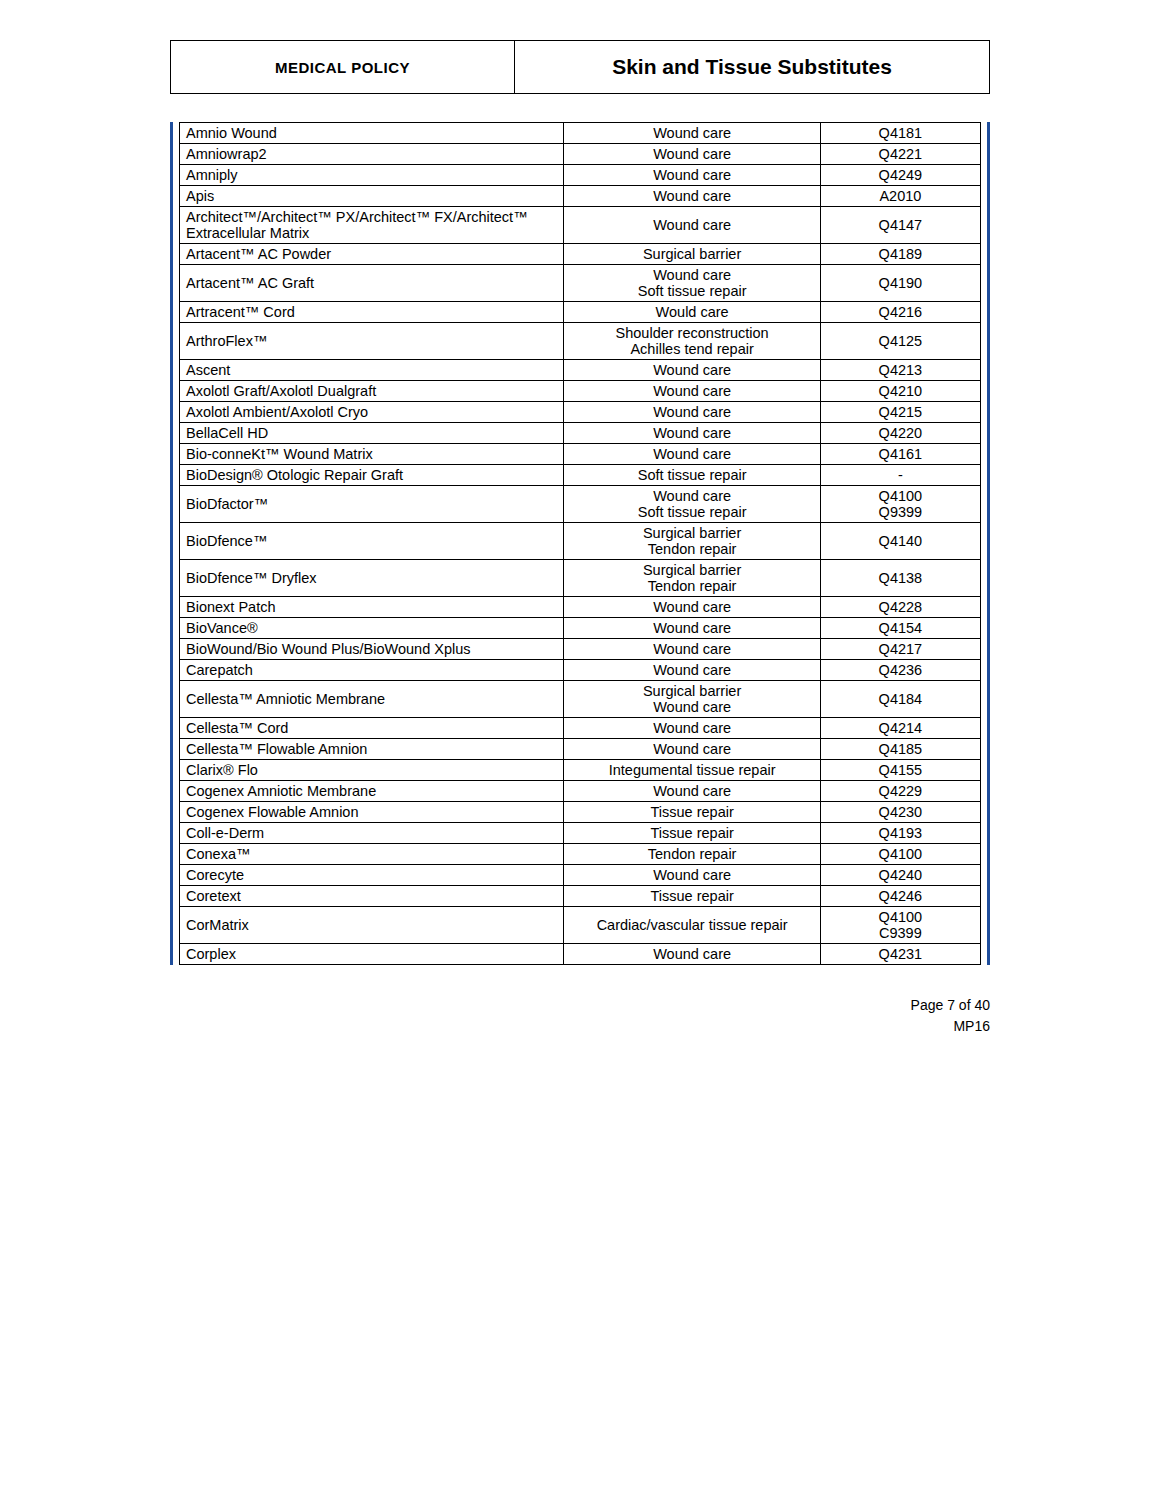| MEDICAL POLICY | Skin and Tissue Substitutes |
| Amnio Wound | Wound care | Q4181 |
| Amniowrap2 | Wound care | Q4221 |
| Amniply | Wound care | Q4249 |
| Apis | Wound care | A2010 |
| Architect™/Architect™ PX/Architect™ FX/Architect™ Extracellular Matrix | Wound care | Q4147 |
| Artacent™ AC Powder | Surgical barrier | Q4189 |
| Artacent™ AC Graft | Wound care Soft tissue repair | Q4190 |
| Artracent™ Cord | Would care | Q4216 |
| ArthroFlex™ | Shoulder reconstruction Achilles tend repair | Q4125 |
| Ascent | Wound care | Q4213 |
| Axolotl Graft/Axolotl Dualgraft | Wound care | Q4210 |
| Axolotl Ambient/Axolotl Cryo | Wound care | Q4215 |
| BellaCell HD | Wound care | Q4220 |
| Bio-conneKt™ Wound Matrix | Wound care | Q4161 |
| BioDesign® Otologic Repair Graft | Soft tissue repair | - |
| BioDfactor™ | Wound care Soft tissue repair | Q4100 Q9399 |
| BioDfence™ | Surgical barrier Tendon repair | Q4140 |
| BioDfence™ Dryflex | Surgical barrier Tendon repair | Q4138 |
| Bionext Patch | Wound care | Q4228 |
| BioVance® | Wound care | Q4154 |
| BioWound/Bio Wound Plus/BioWound Xplus | Wound care | Q4217 |
| Carepatch | Wound care | Q4236 |
| Cellesta™ Amniotic Membrane | Surgical barrier Wound care | Q4184 |
| Cellesta™ Cord | Wound care | Q4214 |
| Cellesta™ Flowable Amnion | Wound care | Q4185 |
| Clarix® Flo | Integumental tissue repair | Q4155 |
| Cogenex Amniotic Membrane | Wound care | Q4229 |
| Cogenex Flowable Amnion | Tissue repair | Q4230 |
| Coll-e-Derm | Tissue repair | Q4193 |
| Conexa™ | Tendon repair | Q4100 |
| Corecyte | Wound care | Q4240 |
| Coretext | Tissue repair | Q4246 |
| CorMatrix | Cardiac/vascular tissue repair | Q4100 C9399 |
| Corplex | Wound care | Q4231 |
Page 7 of 40
MP16